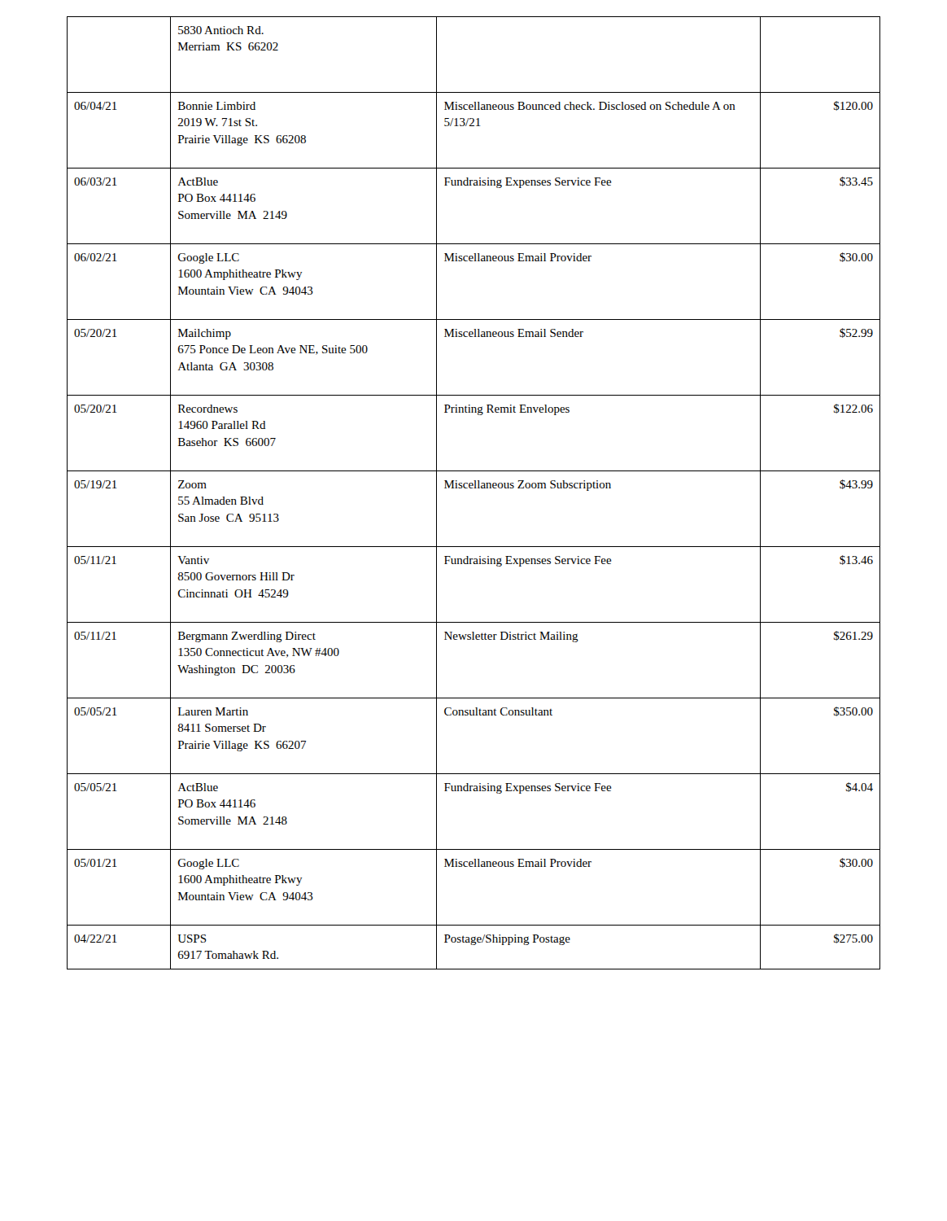| | 5830 Antioch Rd. Merriam KS 66202 | | |
| 06/04/21 | Bonnie Limbird 2019 W. 71st St. Prairie Village KS 66208 | Miscellaneous Bounced check. Disclosed on Schedule A on 5/13/21 | $120.00 |
| 06/03/21 | ActBlue PO Box 441146 Somerville MA 2149 | Fundraising Expenses Service Fee | $33.45 |
| 06/02/21 | Google LLC 1600 Amphitheatre Pkwy Mountain View CA 94043 | Miscellaneous Email Provider | $30.00 |
| 05/20/21 | Mailchimp 675 Ponce De Leon Ave NE, Suite 500 Atlanta GA 30308 | Miscellaneous Email Sender | $52.99 |
| 05/20/21 | Recordnews 14960 Parallel Rd Basehor KS 66007 | Printing Remit Envelopes | $122.06 |
| 05/19/21 | Zoom 55 Almaden Blvd San Jose CA 95113 | Miscellaneous Zoom Subscription | $43.99 |
| 05/11/21 | Vantiv 8500 Governors Hill Dr Cincinnati OH 45249 | Fundraising Expenses Service Fee | $13.46 |
| 05/11/21 | Bergmann Zwerdling Direct 1350 Connecticut Ave, NW #400 Washington DC 20036 | Newsletter District Mailing | $261.29 |
| 05/05/21 | Lauren Martin 8411 Somerset Dr Prairie Village KS 66207 | Consultant Consultant | $350.00 |
| 05/05/21 | ActBlue PO Box 441146 Somerville MA 2148 | Fundraising Expenses Service Fee | $4.04 |
| 05/01/21 | Google LLC 1600 Amphitheatre Pkwy Mountain View CA 94043 | Miscellaneous Email Provider | $30.00 |
| 04/22/21 | USPS 6917 Tomahawk Rd. | Postage/Shipping Postage | $275.00 |